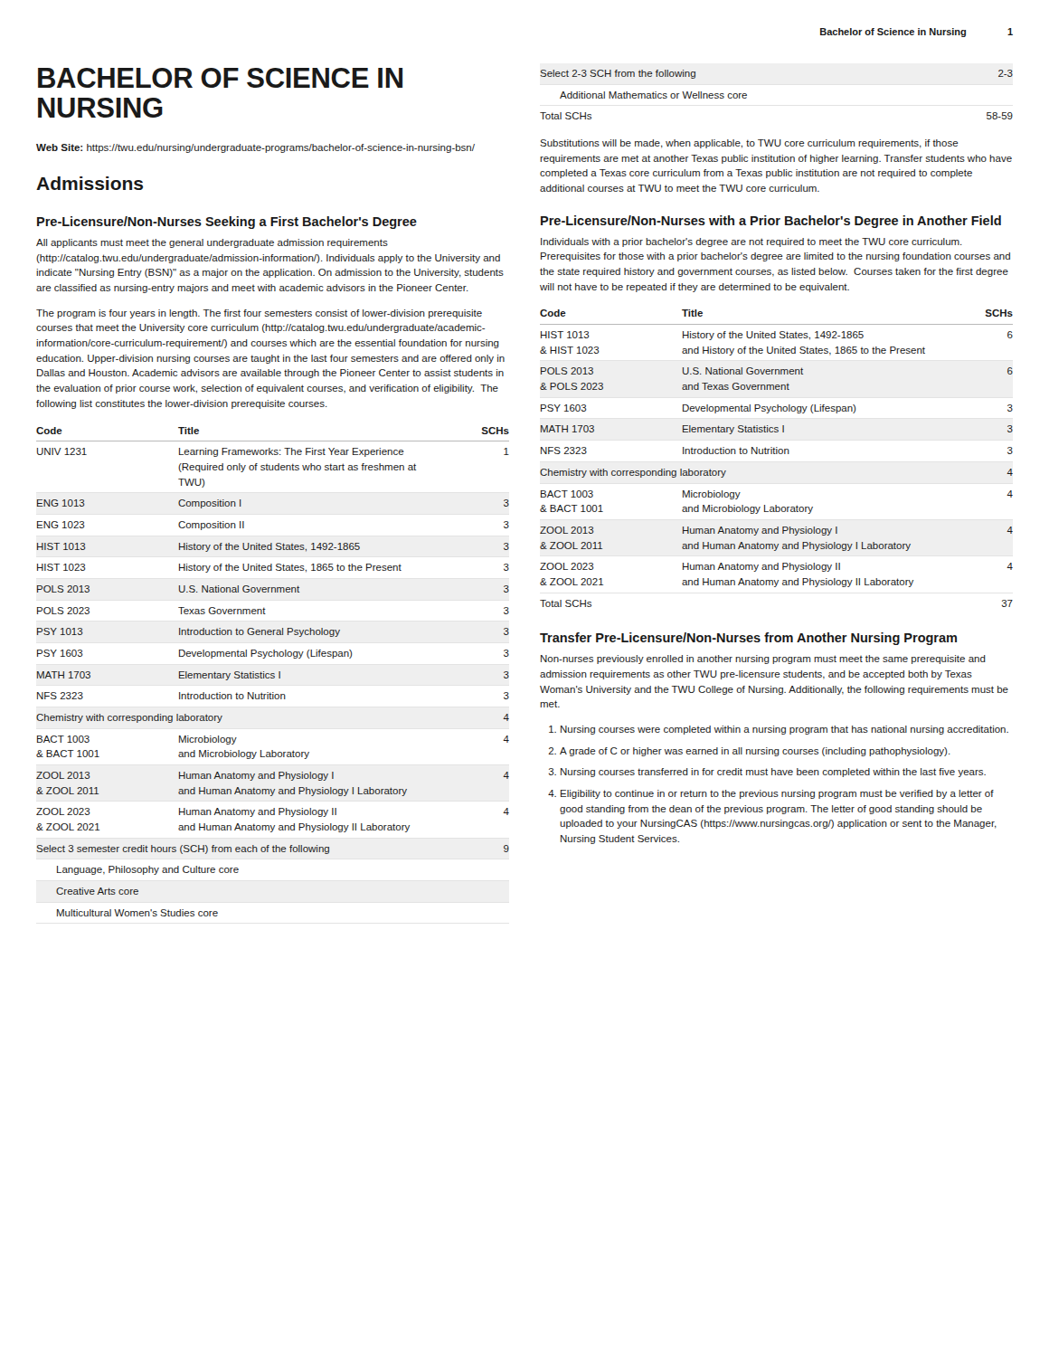Bachelor of Science in Nursing 1
Bachelor of Science in Nursing
Web Site: https://twu.edu/nursing/undergraduate-programs/bachelor-of-science-in-nursing-bsn/
Admissions
Pre-Licensure/Non-Nurses Seeking a First Bachelor's Degree
All applicants must meet the general undergraduate admission requirements (http://catalog.twu.edu/undergraduate/admission-information/). Individuals apply to the University and indicate "Nursing Entry (BSN)" as a major on the application. On admission to the University, students are classified as nursing-entry majors and meet with academic advisors in the Pioneer Center.
The program is four years in length. The first four semesters consist of lower-division prerequisite courses that meet the University core curriculum (http://catalog.twu.edu/undergraduate/academic-information/core-curriculum-requirement/) and courses which are the essential foundation for nursing education. Upper-division nursing courses are taught in the last four semesters and are offered only in Dallas and Houston. Academic advisors are available through the Pioneer Center to assist students in the evaluation of prior course work, selection of equivalent courses, and verification of eligibility. The following list constitutes the lower-division prerequisite courses.
| Code | Title | SCHs |
| --- | --- | --- |
| UNIV 1231 | Learning Frameworks: The First Year Experience (Required only of students who start as freshmen at TWU) | 1 |
| ENG 1013 | Composition I | 3 |
| ENG 1023 | Composition II | 3 |
| HIST 1013 | History of the United States, 1492-1865 | 3 |
| HIST 1023 | History of the United States, 1865 to the Present | 3 |
| POLS 2013 | U.S. National Government | 3 |
| POLS 2023 | Texas Government | 3 |
| PSY 1013 | Introduction to General Psychology | 3 |
| PSY 1603 | Developmental Psychology (Lifespan) | 3 |
| MATH 1703 | Elementary Statistics I | 3 |
| NFS 2323 | Introduction to Nutrition | 3 |
| Chemistry with corresponding laboratory | 4 |
| BACT 1003 & BACT 1001 | Microbiology and Microbiology Laboratory | 4 |
| ZOOL 2013 & ZOOL 2011 | Human Anatomy and Physiology I and Human Anatomy and Physiology I Laboratory | 4 |
| ZOOL 2023 & ZOOL 2021 | Human Anatomy and Physiology II and Human Anatomy and Physiology II Laboratory | 4 |
| Select 3 semester credit hours (SCH) from each of the following | 9 |
| Language, Philosophy and Culture core | |
| Creative Arts core | |
| Multicultural Women's Studies core | |
| Select 2-3 SCH from the following | 2-3 |
| Additional Mathematics or Wellness core | |
| Total SCHs | 58-59 |
Substitutions will be made, when applicable, to TWU core curriculum requirements, if those requirements are met at another Texas public institution of higher learning. Transfer students who have completed a Texas core curriculum from a Texas public institution are not required to complete additional courses at TWU to meet the TWU core curriculum.
Pre-Licensure/Non-Nurses with a Prior Bachelor's Degree in Another Field
Individuals with a prior bachelor's degree are not required to meet the TWU core curriculum. Prerequisites for those with a prior bachelor's degree are limited to the nursing foundation courses and the state required history and government courses, as listed below. Courses taken for the first degree will not have to be repeated if they are determined to be equivalent.
| Code | Title | SCHs |
| --- | --- | --- |
| HIST 1013 & HIST 1023 | History of the United States, 1492-1865 and History of the United States, 1865 to the Present | 6 |
| POLS 2013 & POLS 2023 | U.S. National Government and Texas Government | 6 |
| PSY 1603 | Developmental Psychology (Lifespan) | 3 |
| MATH 1703 | Elementary Statistics I | 3 |
| NFS 2323 | Introduction to Nutrition | 3 |
| Chemistry with corresponding laboratory | 4 |
| BACT 1003 & BACT 1001 | Microbiology and Microbiology Laboratory | 4 |
| ZOOL 2013 & ZOOL 2011 | Human Anatomy and Physiology I and Human Anatomy and Physiology I Laboratory | 4 |
| ZOOL 2023 & ZOOL 2021 | Human Anatomy and Physiology II and Human Anatomy and Physiology II Laboratory | 4 |
| Total SCHs | 37 |
Transfer Pre-Licensure/Non-Nurses from Another Nursing Program
Non-nurses previously enrolled in another nursing program must meet the same prerequisite and admission requirements as other TWU pre-licensure students, and be accepted both by Texas Woman's University and the TWU College of Nursing. Additionally, the following requirements must be met.
Nursing courses were completed within a nursing program that has national nursing accreditation.
A grade of C or higher was earned in all nursing courses (including pathophysiology).
Nursing courses transferred in for credit must have been completed within the last five years.
Eligibility to continue in or return to the previous nursing program must be verified by a letter of good standing from the dean of the previous program. The letter of good standing should be uploaded to your NursingCAS (https://www.nursingcas.org/) application or sent to the Manager, Nursing Student Services.